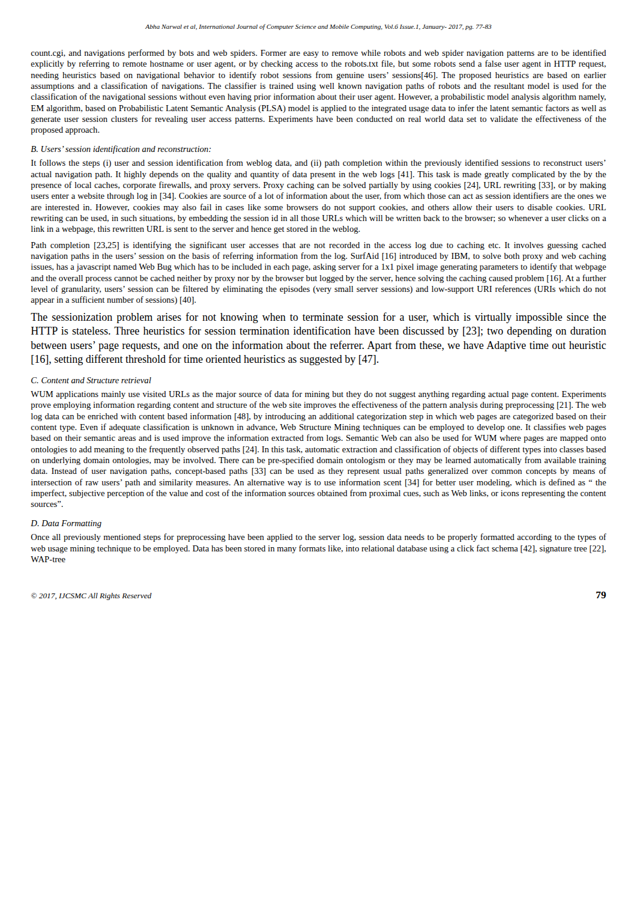Abha Narwal et al, International Journal of Computer Science and Mobile Computing, Vol.6 Issue.1, January- 2017, pg. 77-83
count.cgi, and navigations performed by bots and web spiders. Former are easy to remove while robots and web spider navigation patterns are to be identified explicitly by referring to remote hostname or user agent, or by checking access to the robots.txt file, but some robots send a false user agent in HTTP request, needing heuristics based on navigational behavior to identify robot sessions from genuine users’ sessions[46]. The proposed heuristics are based on earlier assumptions and a classification of navigations. The classifier is trained using well known navigation paths of robots and the resultant model is used for the classification of the navigational sessions without even having prior information about their user agent. However, a probabilistic model analysis algorithm namely, EM algorithm, based on Probabilistic Latent Semantic Analysis (PLSA) model is applied to the integrated usage data to infer the latent semantic factors as well as generate user session clusters for revealing user access patterns. Experiments have been conducted on real world data set to validate the effectiveness of the proposed approach.
B. Users’ session identification and reconstruction:
It follows the steps (i) user and session identification from weblog data, and (ii) path completion within the previously identified sessions to reconstruct users’ actual navigation path. It highly depends on the quality and quantity of data present in the web logs [41]. This task is made greatly complicated by the by the presence of local caches, corporate firewalls, and proxy servers. Proxy caching can be solved partially by using cookies [24], URL rewriting [33], or by making users enter a website through log in [34]. Cookies are source of a lot of information about the user, from which those can act as session identifiers are the ones we are interested in. However, cookies may also fail in cases like some browsers do not support cookies, and others allow their users to disable cookies. URL rewriting can be used, in such situations, by embedding the session id in all those URLs which will be written back to the browser; so whenever a user clicks on a link in a webpage, this rewritten URL is sent to the server and hence get stored in the weblog.
Path completion [23,25] is identifying the significant user accesses that are not recorded in the access log due to caching etc. It involves guessing cached navigation paths in the users’ session on the basis of referring information from the log. SurfAid [16] introduced by IBM, to solve both proxy and web caching issues, has a javascript named Web Bug which has to be included in each page, asking server for a 1x1 pixel image generating parameters to identify that webpage and the overall process cannot be cached neither by proxy nor by the browser but logged by the server, hence solving the caching caused problem [16]. At a further level of granularity, users’ session can be filtered by eliminating the episodes (very small server sessions) and low-support URI references (URIs which do not appear in a sufficient number of sessions) [40].
The sessionization problem arises for not knowing when to terminate session for a user, which is virtually impossible since the HTTP is stateless. Three heuristics for session termination identification have been discussed by [23]; two depending on duration between users’ page requests, and one on the information about the referrer. Apart from these, we have Adaptive time out heuristic [16], setting different threshold for time oriented heuristics as suggested by [47].
C. Content and Structure retrieval
WUM applications mainly use visited URLs as the major source of data for mining but they do not suggest anything regarding actual page content. Experiments prove employing information regarding content and structure of the web site improves the effectiveness of the pattern analysis during preprocessing [21]. The web log data can be enriched with content based information [48], by introducing an additional categorization step in which web pages are categorized based on their content type. Even if adequate classification is unknown in advance, Web Structure Mining techniques can be employed to develop one. It classifies web pages based on their semantic areas and is used improve the information extracted from logs. Semantic Web can also be used for WUM where pages are mapped onto ontologies to add meaning to the frequently observed paths [24]. In this task, automatic extraction and classification of objects of different types into classes based on underlying domain ontologies, may be involved. There can be pre-specified domain ontologism or they may be learned automatically from available training data. Instead of user navigation paths, concept-based paths [33] can be used as they represent usual paths generalized over common concepts by means of intersection of raw users’ path and similarity measures. An alternative way is to use information scent [34] for better user modeling, which is defined as “ the imperfect, subjective perception of the value and cost of the information sources obtained from proximal cues, such as Web links, or icons representing the content sources”.
D. Data Formatting
Once all previously mentioned steps for preprocessing have been applied to the server log, session data needs to be properly formatted according to the types of web usage mining technique to be employed. Data has been stored in many formats like, into relational database using a click fact schema [42], signature tree [22], WAP-tree
© 2017, IJCSMC All Rights Reserved 79